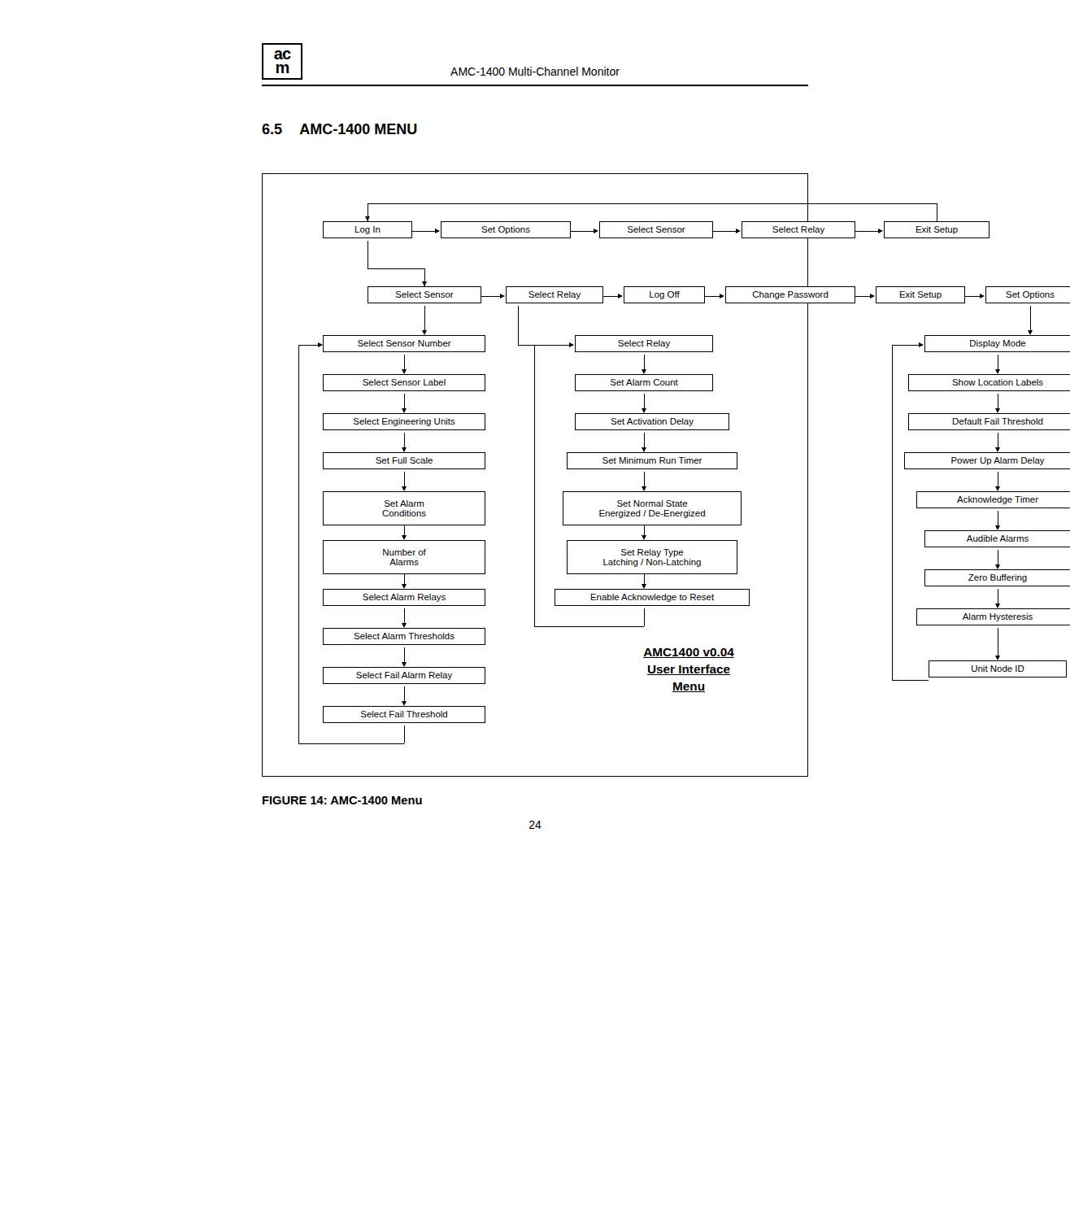ac m
AMC-1400 Multi-Channel Monitor
6.5 AMC-1400 MENU
Log In
Set Options
Select Sensor
Select Relay
Exit Setup
Select Sensor
Select Relay
Log Off
Change Password
Exit Setup
Set Options
Select Sensor Number
Select Sensor Label
Select Engineering Units
Set Full Scale
Set Alarm
Conditions
Number of
Alarms
Select Alarm Relays
Select Alarm Thresholds
Select Fail Alarm Relay
Select Fail Threshold
Select Relay
Set Alarm Count
Set Activation Delay
Set Minimum Run Timer
Set Normal State
Energized / De‑Energized
Set Relay Type
Latching / Non‑Latching
Enable Acknowledge to Reset
Display Mode
Show Location Labels
Default Fail Threshold
Power Up Alarm Delay
Acknowledge Timer
Audible Alarms
Zero Buffering
Alarm Hysteresis
Unit Node ID
AMC1400 v0.04
User Interface
Menu
FIGURE 14: AMC-1400 Menu
24